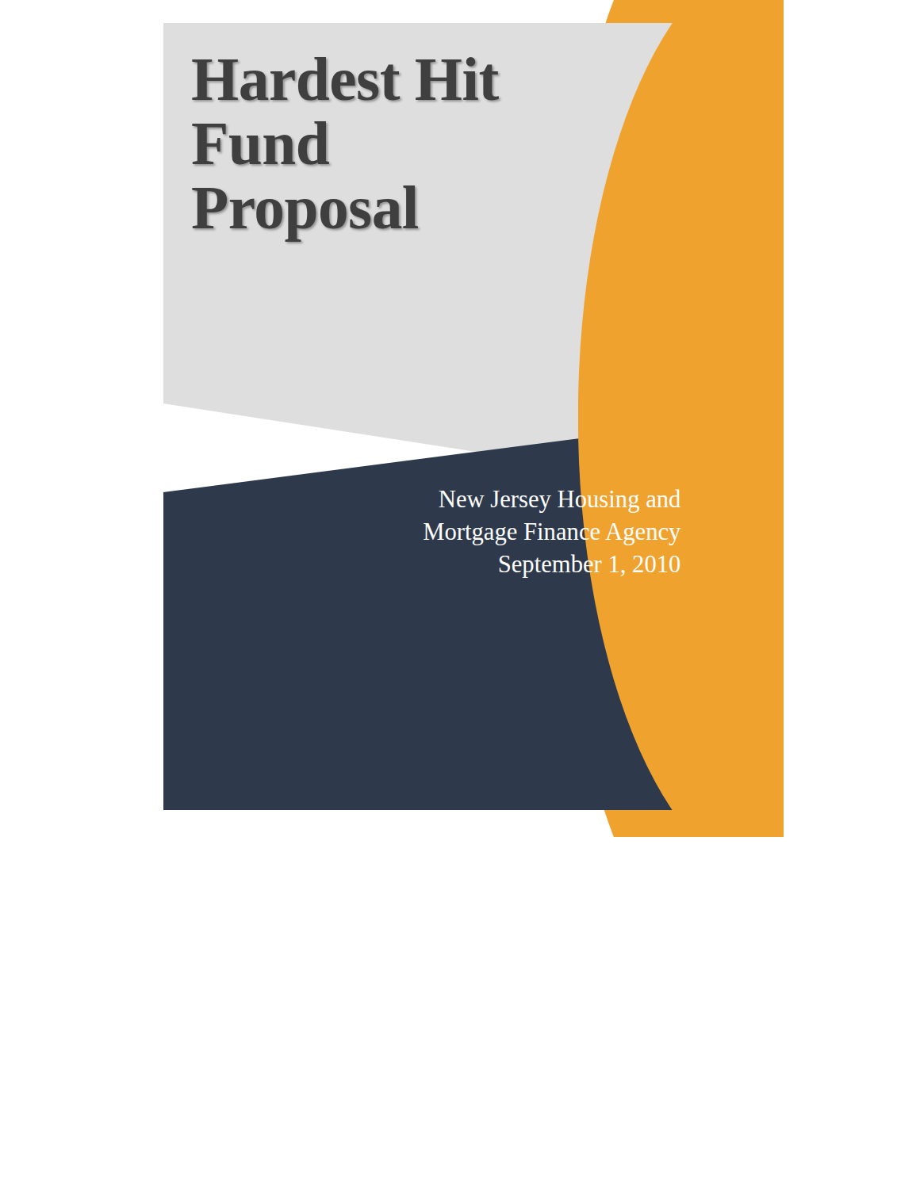Hardest Hit Fund Proposal
New Jersey Housing and Mortgage Finance Agency
September 1, 2010